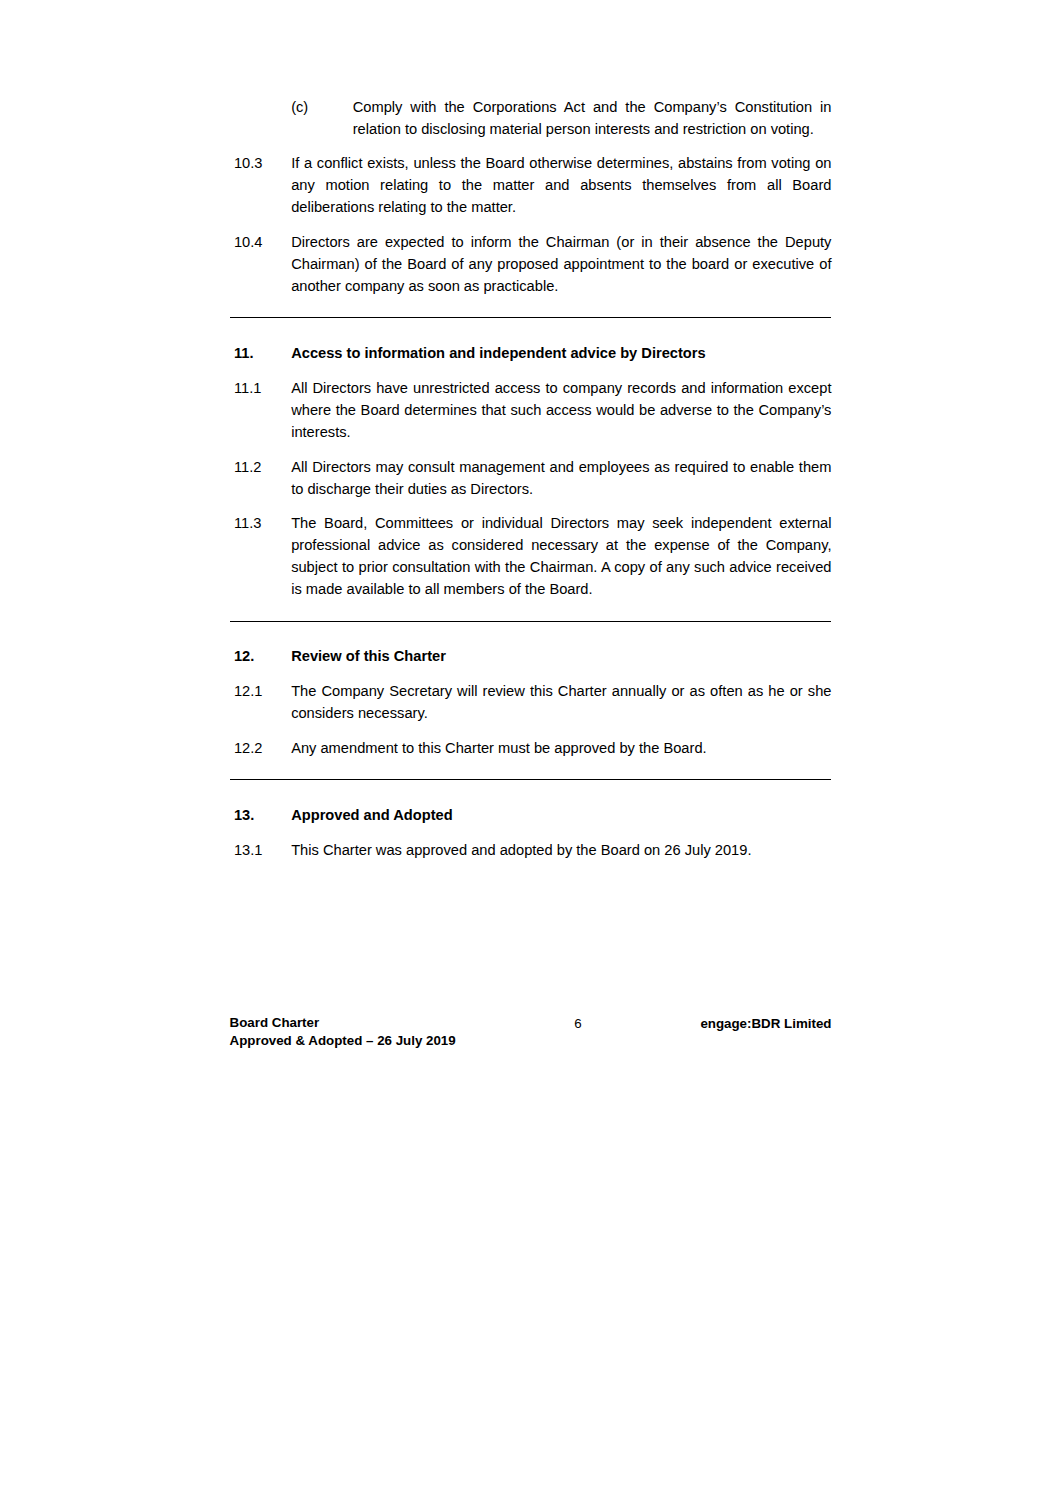(c)
Comply with the Corporations Act and the Company’s Constitution in relation to disclosing material person interests and restriction on voting.
10.3
If a conflict exists, unless the Board otherwise determines, abstains from voting on any motion relating to the matter and absents themselves from all Board deliberations relating to the matter.
10.4
Directors are expected to inform the Chairman (or in their absence the Deputy Chairman) of the Board of any proposed appointment to the board or executive of another company as soon as practicable.
11.
Access to information and independent advice by Directors
11.1
All Directors have unrestricted access to company records and information except where the Board determines that such access would be adverse to the Company’s interests.
11.2
All Directors may consult management and employees as required to enable them to discharge their duties as Directors.
11.3
The Board, Committees or individual Directors may seek independent external professional advice as considered necessary at the expense of the Company, subject to prior consultation with the Chairman. A copy of any such advice received is made available to all members of the Board.
12.
Review of this Charter
12.1
The Company Secretary will review this Charter annually or as often as he or she considers necessary.
12.2
Any amendment to this Charter must be approved by the Board.
13.
Approved and Adopted
13.1
This Charter was approved and adopted by the Board on 26 July 2019.
Board Charter
Approved & Adopted – 26 July 2019
6
engage:BDR Limited